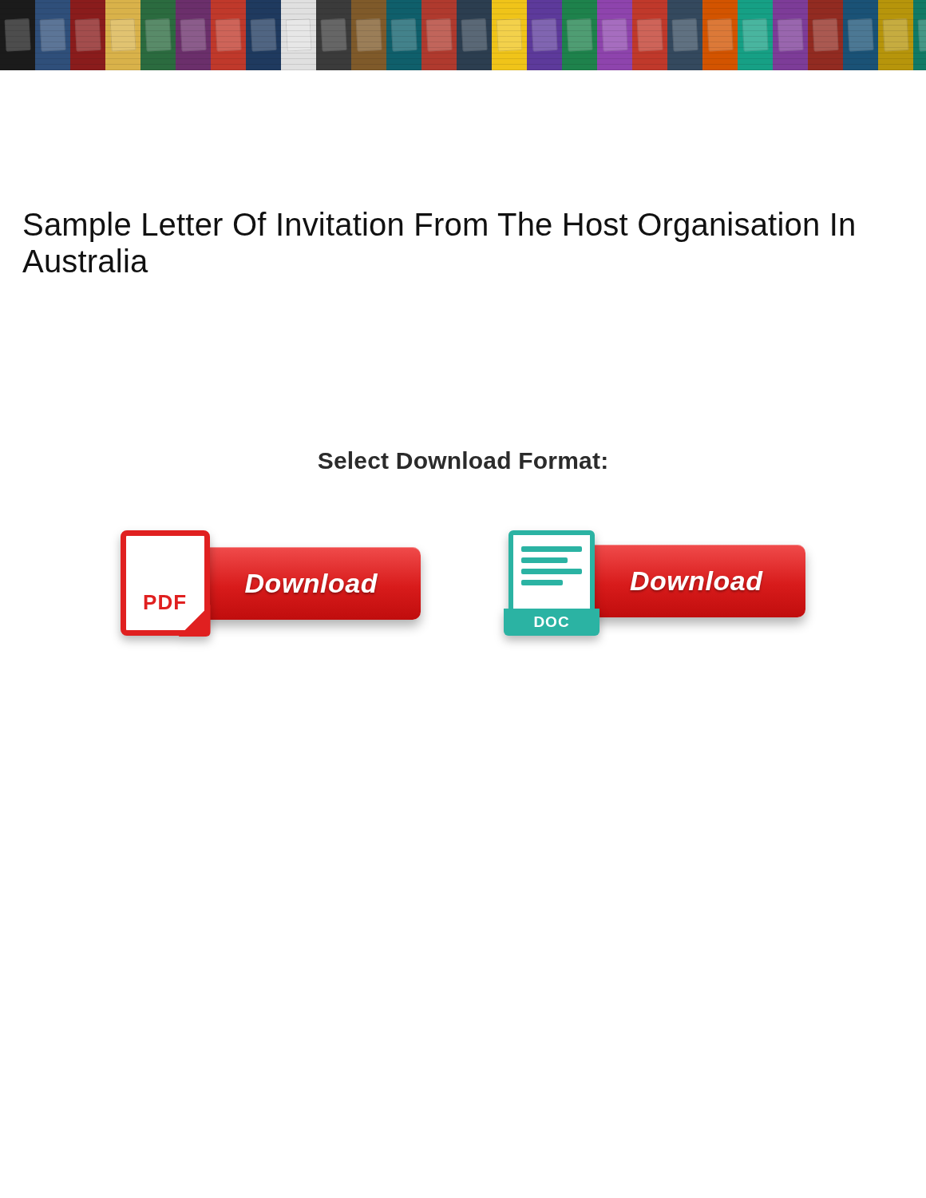Sample Letter Of Invitation From The Host Organisation In Australia
Select Download Format:
PDF
Download
DOC
Download